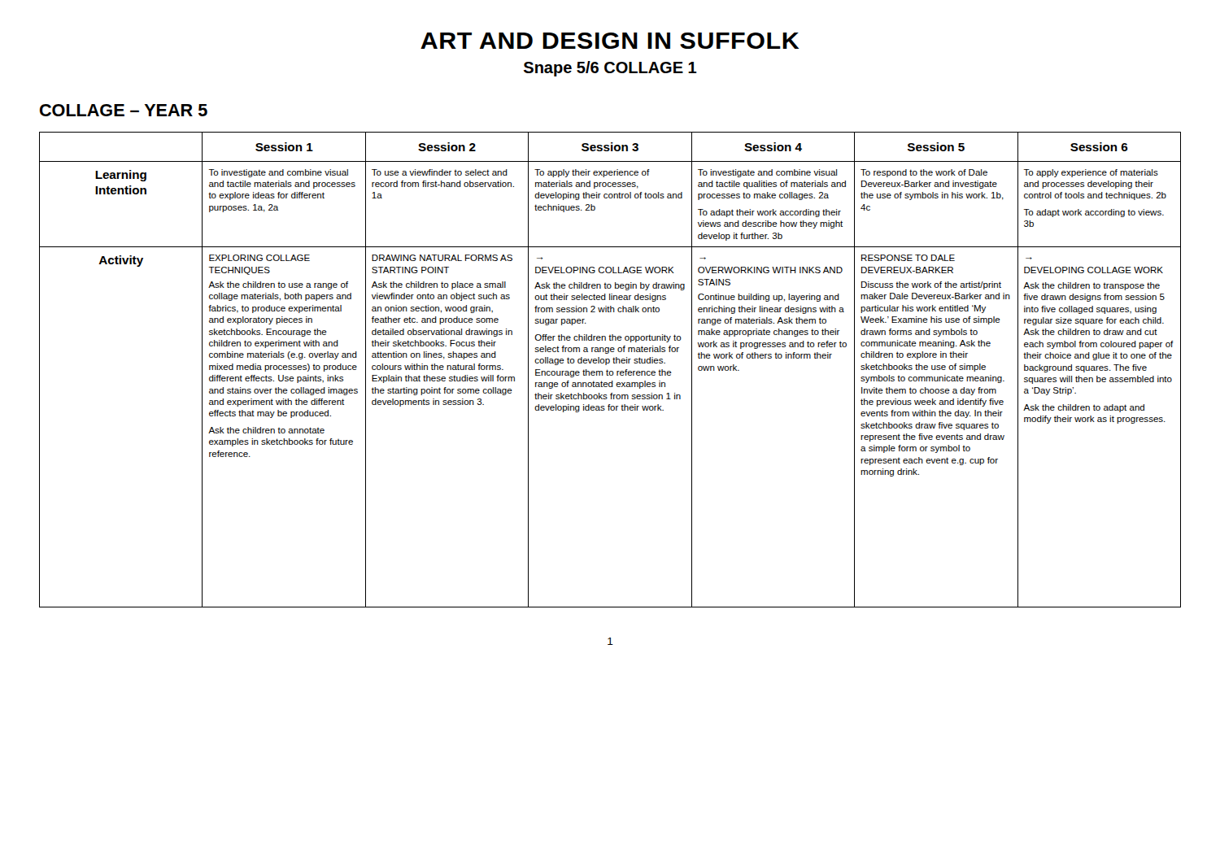ART AND DESIGN IN SUFFOLK
Snape 5/6 COLLAGE 1
COLLAGE – YEAR 5
| | Session 1 | Session 2 | Session 3 | Session 4 | Session 5 | Session 6 |
| --- | --- | --- | --- | --- | --- | --- |
| Learning Intention | To investigate and combine visual and tactile materials and processes to explore ideas for different purposes. 1a, 2a | To use a viewfinder to select and record from first-hand observation. 1a | To apply their experience of materials and processes, developing their control of tools and techniques. 2b | To investigate and combine visual and tactile qualities of materials and processes to make collages. 2a To adapt their work according their views and describe how they might develop it further. 3b | To respond to the work of Dale Devereux-Barker and investigate the use of symbols in his work. 1b, 4c | To apply experience of materials and processes developing their control of tools and techniques. 2b To adapt work according to views. 3b |
| Activity | EXPLORING COLLAGE TECHNIQUES Ask the children to use a range of collage materials, both papers and fabrics, to produce experimental and exploratory pieces in sketchbooks. Encourage the children to experiment with and combine materials (e.g. overlay and mixed media processes) to produce different effects. Use paints, inks and stains over the collaged images and experiment with the different effects that may be produced. Ask the children to annotate examples in sketchbooks for future reference. | DRAWING NATURAL FORMS AS STARTING POINT Ask the children to place a small viewfinder onto an object such as an onion section, wood grain, feather etc. and produce some detailed observational drawings in their sketchbooks. Focus their attention on lines, shapes and colours within the natural forms. Explain that these studies will form the starting point for some collage developments in session 3. | → DEVELOPING COLLAGE WORK Ask the children to begin by drawing out their selected linear designs from session 2 with chalk onto sugar paper. Offer the children the opportunity to select from a range of materials for collage to develop their studies. Encourage them to reference the range of annotated examples in their sketchbooks from session 1 in developing ideas for their work. | → OVERWORKING WITH INKS AND STAINS Continue building up, layering and enriching their linear designs with a range of materials. Ask them to make appropriate changes to their work as it progresses and to refer to the work of others to inform their own work. | RESPONSE TO DALE DEVEREUX-BARKER Discuss the work of the artist/print maker Dale Devereux-Barker and in particular his work entitled ‘My Week.’ Examine his use of simple drawn forms and symbols to communicate meaning. Ask the children to explore in their sketchbooks the use of simple symbols to communicate meaning. Invite them to choose a day from the previous week and identify five events from within the day. In their sketchbooks draw five squares to represent the five events and draw a simple form or symbol to represent each event e.g. cup for morning drink. | → DEVELOPING COLLAGE WORK Ask the children to transpose the five drawn designs from session 5 into five collaged squares, using regular size square for each child. Ask the children to draw and cut each symbol from coloured paper of their choice and glue it to one of the background squares. The five squares will then be assembled into a ‘Day Strip’. Ask the children to adapt and modify their work as it progresses. |
1